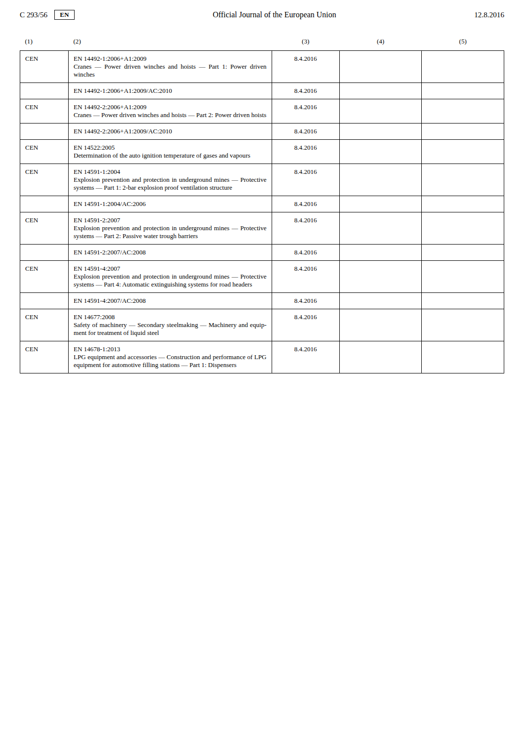C 293/56 EN
Official Journal of the European Union
12.8.2016
| (1) | (2) | (3) | (4) | (5) |
| --- | --- | --- | --- | --- |
| CEN | EN 14492-1:2006+A1:2009 Cranes — Power driven winches and hoists — Part 1: Power driven winches | 8.4.2016 | | |
| | EN 14492-1:2006+A1:2009/AC:2010 | 8.4.2016 | | |
| CEN | EN 14492-2:2006+A1:2009 Cranes — Power driven winches and hoists — Part 2: Power driven hoists | 8.4.2016 | | |
| | EN 14492-2:2006+A1:2009/AC:2010 | 8.4.2016 | | |
| CEN | EN 14522:2005 Determination of the auto ignition temperature of gases and vapours | 8.4.2016 | | |
| CEN | EN 14591-1:2004 Explosion prevention and protection in underground mines — Protective systems — Part 1: 2-bar explosion proof ventilation structure | 8.4.2016 | | |
| | EN 14591-1:2004/AC:2006 | 8.4.2016 | | |
| CEN | EN 14591-2:2007 Explosion prevention and protection in underground mines — Protective systems — Part 2: Passive water trough barriers | 8.4.2016 | | |
| | EN 14591-2:2007/AC:2008 | 8.4.2016 | | |
| CEN | EN 14591-4:2007 Explosion prevention and protection in underground mines — Protective systems — Part 4: Automatic extinguishing systems for road headers | 8.4.2016 | | |
| | EN 14591-4:2007/AC:2008 | 8.4.2016 | | |
| CEN | EN 14677:2008 Safety of machinery — Secondary steelmaking — Machinery and equipment for treatment of liquid steel | 8.4.2016 | | |
| CEN | EN 14678-1:2013 LPG equipment and accessories — Construction and performance of LPG equipment for automotive filling stations — Part 1: Dispensers | 8.4.2016 | | |